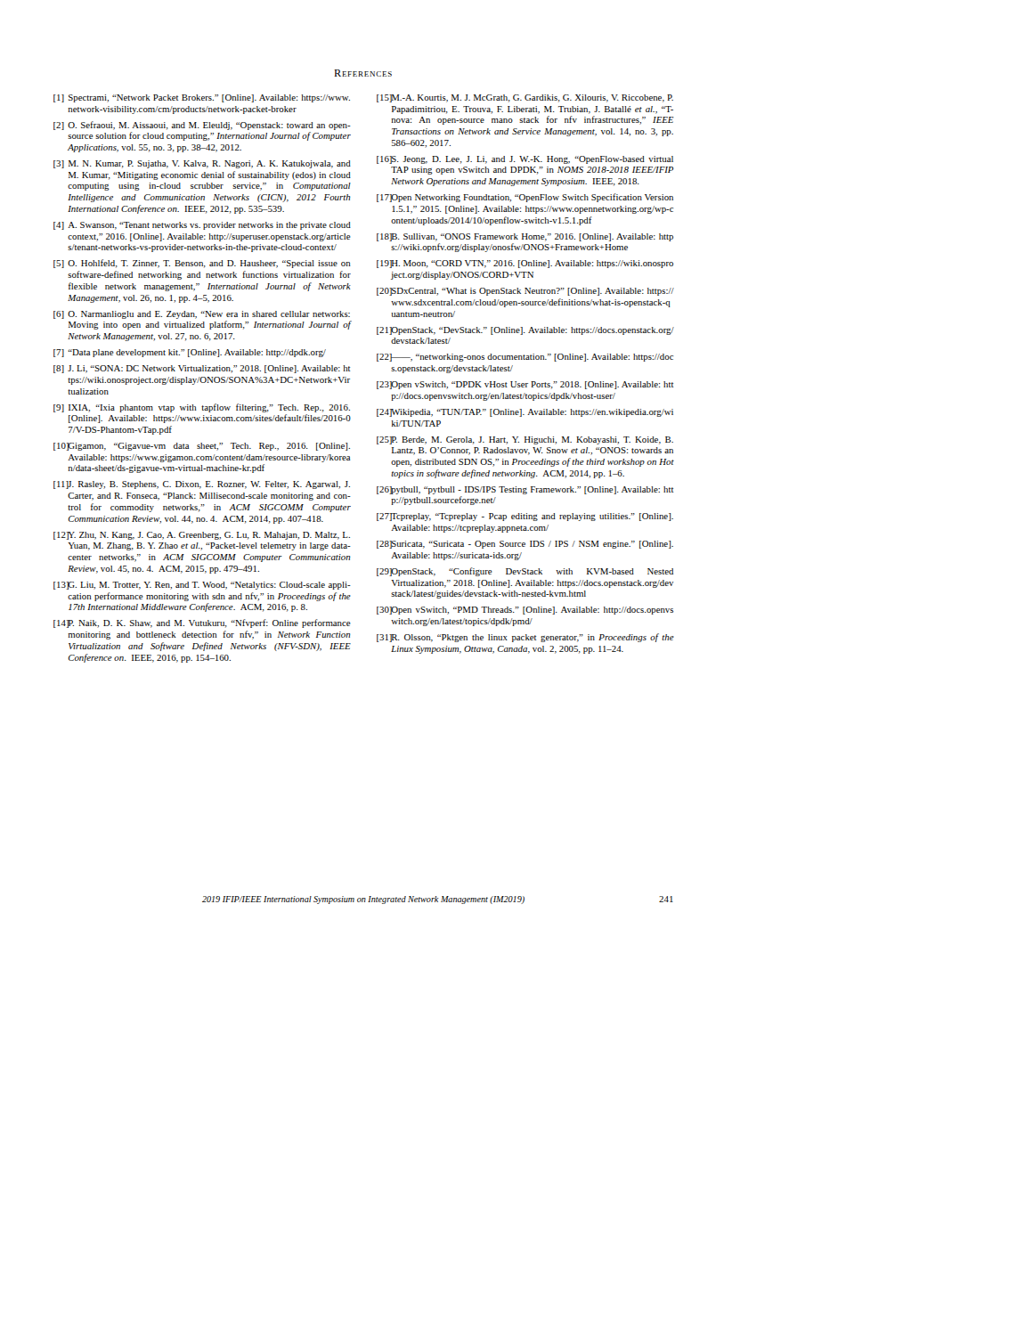References
[1] Spectrami, “Network Packet Brokers.” [Online]. Available: https://www.network-visibility.com/cm/products/network-packet-broker
[2] O. Sefraoui, M. Aissaoui, and M. Eleuldj, “Openstack: toward an open-source solution for cloud computing,” International Journal of Computer Applications, vol. 55, no. 3, pp. 38–42, 2012.
[3] M. N. Kumar, P. Sujatha, V. Kalva, R. Nagori, A. K. Katukojwala, and M. Kumar, “Mitigating economic denial of sustainability (edos) in cloud computing using in-cloud scrubber service,” in Computational Intelligence and Communication Networks (CICN), 2012 Fourth International Conference on. IEEE, 2012, pp. 535–539.
[4] A. Swanson, “Tenant networks vs. provider networks in the private cloud context,” 2016. [Online]. Available: http://superuser.openstack.org/articles/tenant-networks-vs-provider-networks-in-the-private-cloud-context/
[5] O. Hohlfeld, T. Zinner, T. Benson, and D. Hausheer, “Special issue on software-defined networking and network functions virtualization for flexible network management,” International Journal of Network Management, vol. 26, no. 1, pp. 4–5, 2016.
[6] O. Narmanlioglu and E. Zeydan, “New era in shared cellular networks: Moving into open and virtualized platform,” International Journal of Network Management, vol. 27, no. 6, 2017.
[7]“Data plane development kit.” [Online]. Available: http://dpdk.org/
[8] J. Li, “SONA: DC Network Virtualization,” 2018. [Online]. Available: https://wiki.onosproject.org/display/ONOS/SONA%3A+DC+Network+Virtualization
[9] IXIA, “Ixia phantom vtap with tapflow filtering,” Tech. Rep., 2016. [Online]. Available: https://www.ixiacom.com/sites/default/files/2016-07/V-DS-Phantom-vTap.pdf
[10] Gigamon, “Gigavue-vm data sheet,” Tech. Rep., 2016. [Online]. Available: https://www.gigamon.com/content/dam/resource-library/korean/data-sheet/ds-gigavue-vm-virtual-machine-kr.pdf
[11] J. Rasley, B. Stephens, C. Dixon, E. Rozner, W. Felter, K. Agarwal, J. Carter, and R. Fonseca, “Planck: Millisecond-scale monitoring and control for commodity networks,” in ACM SIGCOMM Computer Communication Review, vol. 44, no. 4. ACM, 2014, pp. 407–418.
[12] Y. Zhu, N. Kang, J. Cao, A. Greenberg, G. Lu, R. Mahajan, D. Maltz, L. Yuan, M. Zhang, B. Y. Zhao et al., “Packet-level telemetry in large datacenter networks,” in ACM SIGCOMM Computer Communication Review, vol. 45, no. 4. ACM, 2015, pp. 479–491.
[13] G. Liu, M. Trotter, Y. Ren, and T. Wood, “Netalytics: Cloud-scale application performance monitoring with sdn and nfv,” in Proceedings of the 17th International Middleware Conference. ACM, 2016, p. 8.
[14] P. Naik, D. K. Shaw, and M. Vutukuru, “Nfvperf: Online performance monitoring and bottleneck detection for nfv,” in Network Function Virtualization and Software Defined Networks (NFV-SDN), IEEE Conference on. IEEE, 2016, pp. 154–160.
[15] M.-A. Kourtis, M. J. McGrath, G. Gardikis, G. Xilouris, V. Riccobene, P. Papadimitriou, E. Trouva, F. Liberati, M. Trubian, J. Batallé et al., “T-nova: An open-source mano stack for nfv infrastructures,” IEEE Transactions on Network and Service Management, vol. 14, no. 3, pp. 586–602, 2017.
[16] S. Jeong, D. Lee, J. Li, and J. W.-K. Hong, “OpenFlow-based virtual TAP using open vSwitch and DPDK,” in NOMS 2018-2018 IEEE/IFIP Network Operations and Management Symposium. IEEE, 2018.
[17] Open Networking Foundtation, “OpenFlow Switch Specification Version 1.5.1,” 2015. [Online]. Available: https://www.opennetworking.org/wp-content/uploads/2014/10/openflow-switch-v1.5.1.pdf
[18] B. Sullivan, “ONOS Framework Home,” 2016. [Online]. Available: https://wiki.opnfv.org/display/onosfw/ONOS+Framework+Home
[19] H. Moon, “CORD VTN,” 2016. [Online]. Available: https://wiki.onosproject.org/display/ONOS/CORD+VTN
[20] SDxCentral, “What is OpenStack Neutron?” [Online]. Available: https://www.sdxcentral.com/cloud/open-source/definitions/what-is-openstack-quantum-neutron/
[21] OpenStack, “DevStack.” [Online]. Available: https://docs.openstack.org/devstack/latest/
[22]——, “networking-onos documentation.” [Online]. Available: https://docs.openstack.org/devstack/latest/
[23] Open vSwitch, “DPDK vHost User Ports,” 2018. [Online]. Available: http://docs.openvswitch.org/en/latest/topics/dpdk/vhost-user/
[24] Wikipedia, “TUN/TAP.” [Online]. Available: https://en.wikipedia.org/wiki/TUN/TAP
[25] P. Berde, M. Gerola, J. Hart, Y. Higuchi, M. Kobayashi, T. Koide, B. Lantz, B. O’Connor, P. Radoslavov, W. Snow et al., “ONOS: towards an open, distributed SDN OS,” in Proceedings of the third workshop on Hot topics in software defined networking. ACM, 2014, pp. 1–6.
[26] pytbull, “pytbull - IDS/IPS Testing Framework.” [Online]. Available: http://pytbull.sourceforge.net/
[27] Tcpreplay, “Tcpreplay - Pcap editing and replaying utilities.” [Online]. Available: https://tcpreplay.appneta.com/
[28] Suricata, “Suricata - Open Source IDS / IPS / NSM engine.” [Online]. Available: https://suricata-ids.org/
[29] OpenStack, “Configure DevStack with KVM-based Nested Virtualization,” 2018. [Online]. Available: https://docs.openstack.org/devstack/latest/guides/devstack-with-nested-kvm.html
[30] Open vSwitch, “PMD Threads.” [Online]. Available: http://docs.openvswitch.org/en/latest/topics/dpdk/pmd/
[31] R. Olsson, “Pktgen the linux packet generator,” in Proceedings of the Linux Symposium, Ottawa, Canada, vol. 2, 2005, pp. 11–24.
2019 IFIP/IEEE International Symposium on Integrated Network Management (IM2019) 241